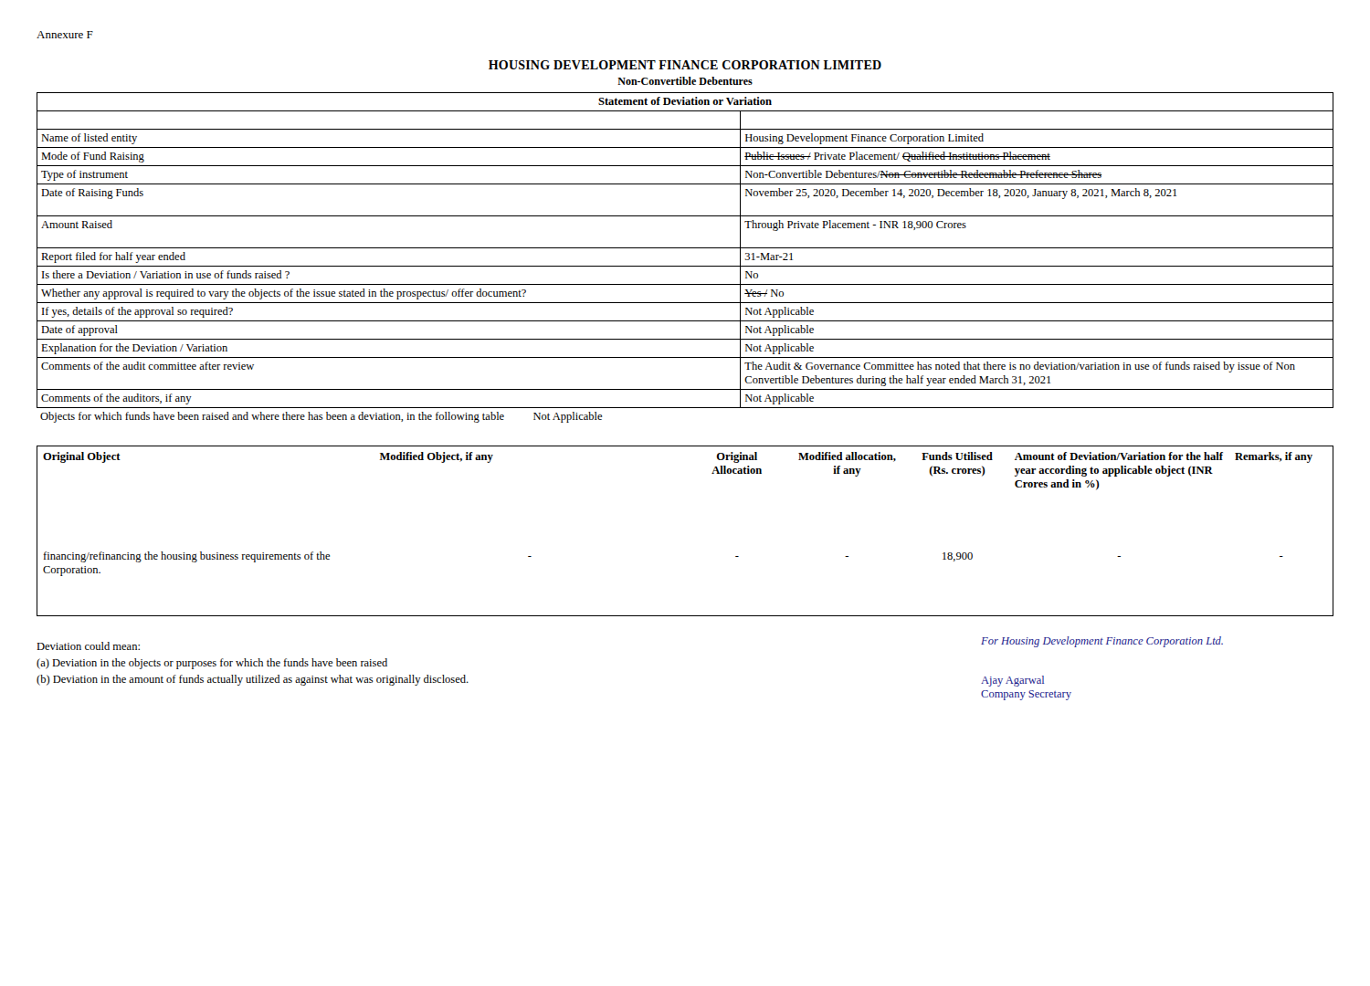Annexure F
HOUSING DEVELOPMENT FINANCE CORPORATION LIMITED
Non-Convertible Debentures
| Statement of Deviation or Variation |
| Name of listed entity | Housing Development Finance Corporation Limited |
| Mode of Fund Raising | Public Issues / Private Placement/ Qualified Institutions Placement |
| Type of instrument | Non-Convertible Debentures/ Non-Convertible Redeemable Preference Shares |
| Date of Raising Funds | November 25, 2020, December 14, 2020, December 18, 2020, January 8, 2021, March 8, 2021 |
| Amount Raised | Through Private Placement - INR 18,900 Crores |
| Report filed for half year ended | 31-Mar-21 |
| Is there a Deviation / Variation in use of funds raised ? | No |
| Whether any approval is required to vary the objects of the issue stated in the prospectus/ offer document? | Yes / No |
| If yes, details of the approval so required? | Not Applicable |
| Date of approval | Not Applicable |
| Explanation for the Deviation / Variation | Not Applicable |
| Comments of the audit committee after review | The Audit & Governance Committee has noted that there is no deviation/variation in use of funds raised by issue of Non Convertible Debentures during the half year ended March 31, 2021 |
| Comments of the auditors, if any | Not Applicable |
| Objects for which funds have been raised and where there has been a deviation, in the following table | Not Applicable | |
| Original Object | Modified Object, if any | Original Allocation | Modified allocation, if any | Funds Utilised (Rs. crores) | Amount of Deviation/Variation for the half year according to applicable object (INR Crores and in %) | Remarks, if any |
| --- | --- | --- | --- | --- | --- | --- |
| financing/refinancing the housing business requirements of the Corporation. | - | - | - | 18,900 | - | - |
Deviation could mean:
(a) Deviation in the objects or purposes for which the funds have been raised
(b) Deviation in the amount of funds actually utilized as against what was originally disclosed.
For Housing Development Finance Corporation Ltd.
Ajay Agarwal
Company Secretary